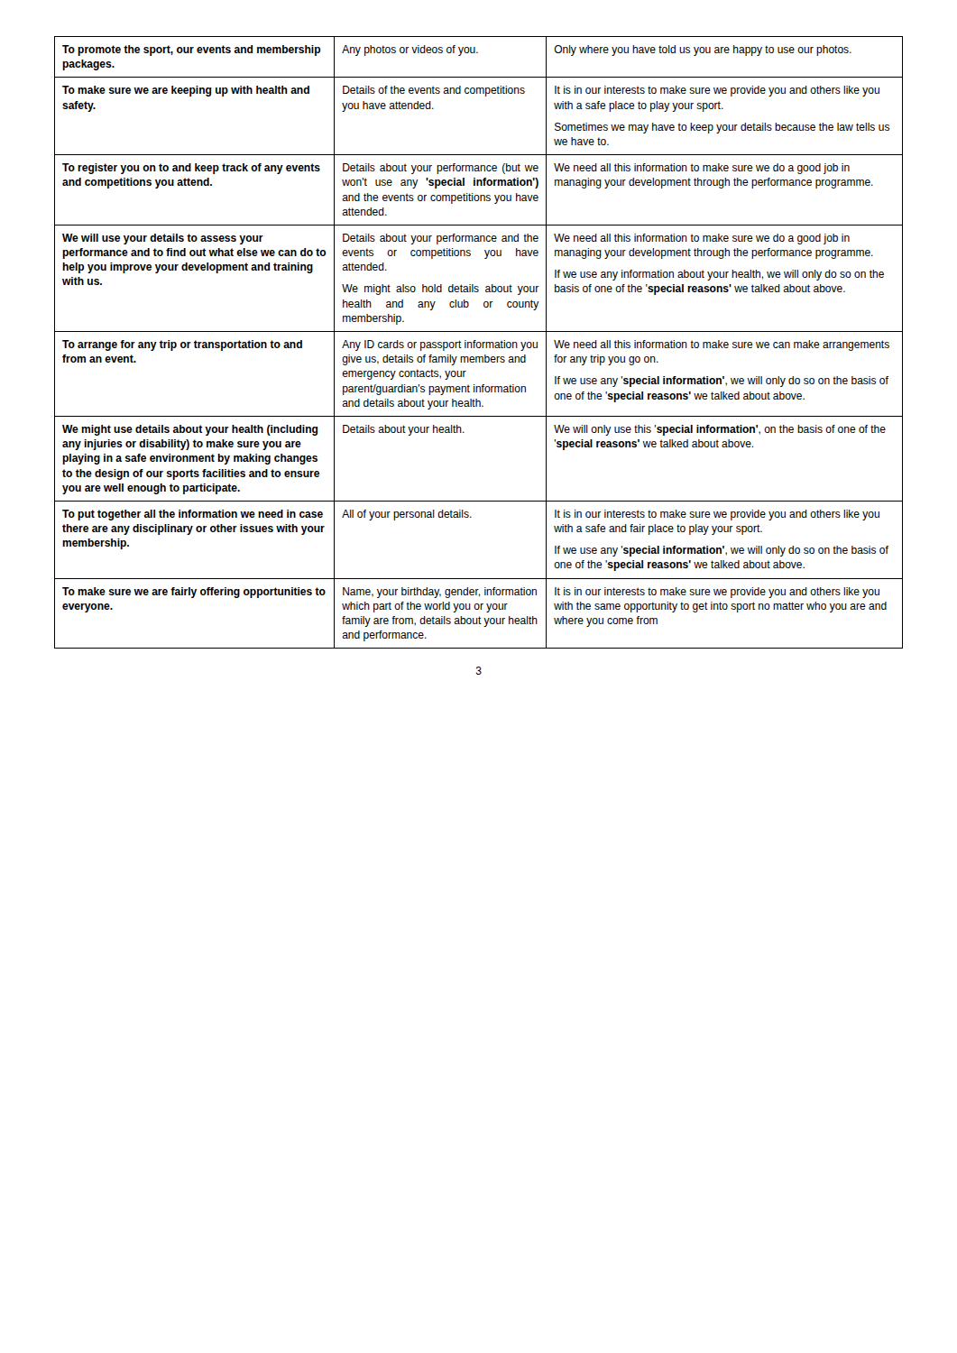| To promote the sport, our events and membership packages. | Any photos or videos of you. | Only where you have told us you are happy to use our photos. |
| To make sure we are keeping up with health and safety. | Details of the events and competitions you have attended. | It is in our interests to make sure we provide you and others like you with a safe place to play your sport. Sometimes we may have to keep your details because the law tells us we have to. |
| To register you on to and keep track of any events and competitions you attend. | Details about your performance (but we won't use any 'special information') and the events or competitions you have attended. | We need all this information to make sure we do a good job in managing your development through the performance programme. |
| We will use your details to assess your performance and to find out what else we can do to help you improve your development and training with us. | Details about your performance and the events or competitions you have attended. We might also hold details about your health and any club or county membership. | We need all this information to make sure we do a good job in managing your development through the performance programme. If we use any information about your health, we will only do so on the basis of one of the ' special reasons' we talked about above. |
| To arrange for any trip or transportation to and from an event. | Any ID cards or passport information you give us, details of family members and emergency contacts, your parent/guardian's payment information and details about your health. | We need all this information to make sure we can make arrangements for any trip you go on. If we use any ' special information' , we will only do so on the basis of one of the ' special reasons' we talked about above. |
| We might use details about your health (including any injuries or disability) to make sure you are playing in a safe environment by making changes to the design of our sports facilities and to ensure you are well enough to participate. | Details about your health. | We will only use this ' special information' , on the basis of one of the ' special reasons' we talked about above. |
| To put together all the information we need in case there are any disciplinary or other issues with your membership. | All of your personal details. | It is in our interests to make sure we provide you and others like you with a safe and fair place to play your sport. If we use any ' special information' , we will only do so on the basis of one of the ' special reasons' we talked about above. |
| To make sure we are fairly offering opportunities to everyone. | Name, your birthday, gender, information which part of the world you or your family are from, details about your health and performance. | It is in our interests to make sure we provide you and others like you with the same opportunity to get into sport no matter who you are and where you come from |
3